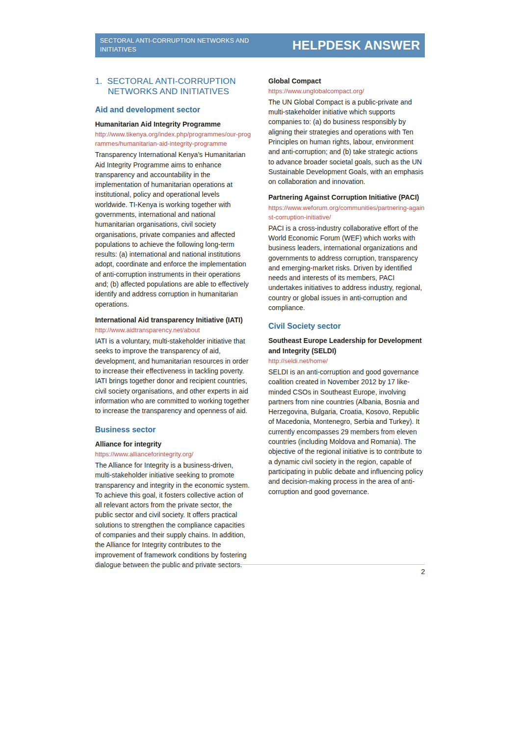Sectoral anti-corruption networks and initiatives
HELPDESK ANSWER
1. SECTORAL ANTI-CORRUPTION NETWORKS AND INITIATIVES
Aid and development sector
Humanitarian Aid Integrity Programme
http://www.tikenya.org/index.php/programmes/our-programmes/humanitarian-aid-integrity-programme
Transparency International Kenya’s Humanitarian Aid Integrity Programme aims to enhance transparency and accountability in the implementation of humanitarian operations at institutional, policy and operational levels worldwide. TI-Kenya is working together with governments, international and national humanitarian organisations, civil society organisations, private companies and affected populations to achieve the following long-term results: (a) international and national institutions adopt, coordinate and enforce the implementation of anti-corruption instruments in their operations and; (b) affected populations are able to effectively identify and address corruption in humanitarian operations.
International Aid transparency Initiative (IATI)
http://www.aidtransparency.net/about
IATI is a voluntary, multi-stakeholder initiative that seeks to improve the transparency of aid, development, and humanitarian resources in order to increase their effectiveness in tackling poverty. IATI brings together donor and recipient countries, civil society organisations, and other experts in aid information who are committed to working together to increase the transparency and openness of aid.
Business sector
Alliance for integrity
https://www.allianceforintegrity.org/
The Alliance for Integrity is a business-driven, multi-stakeholder initiative seeking to promote transparency and integrity in the economic system. To achieve this goal, it fosters collective action of all relevant actors from the private sector, the public sector and civil society. It offers practical solutions to strengthen the compliance capacities of companies and their supply chains. In addition, the Alliance for Integrity contributes to the improvement of framework conditions by fostering dialogue between the public and private sectors.
Global Compact
https://www.unglobalcompact.org/
The UN Global Compact is a public-private and multi-stakeholder initiative which supports companies to: (a) do business responsibly by aligning their strategies and operations with Ten Principles on human rights, labour, environment and anti-corruption; and (b) take strategic actions to advance broader societal goals, such as the UN Sustainable Development Goals, with an emphasis on collaboration and innovation.
Partnering Against Corruption Initiative (PACI)
https://www.weforum.org/communities/partnering-against-corruption-initiative/
PACI is a cross-industry collaborative effort of the World Economic Forum (WEF) which works with business leaders, international organizations and governments to address corruption, transparency and emerging-market risks. Driven by identified needs and interests of its members, PACI undertakes initiatives to address industry, regional, country or global issues in anti-corruption and compliance.
Civil Society sector
Southeast Europe Leadership for Development and Integrity (SELDI)
http://seldi.net/home/
SELDI is an anti-corruption and good governance coalition created in November 2012 by 17 like-minded CSOs in Southeast Europe, involving partners from nine countries (Albania, Bosnia and Herzegovina, Bulgaria, Croatia, Kosovo, Republic of Macedonia, Montenegro, Serbia and Turkey). It currently encompasses 29 members from eleven countries (including Moldova and Romania). The objective of the regional initiative is to contribute to a dynamic civil society in the region, capable of participating in public debate and influencing policy and decision-making process in the area of anti-corruption and good governance.
2